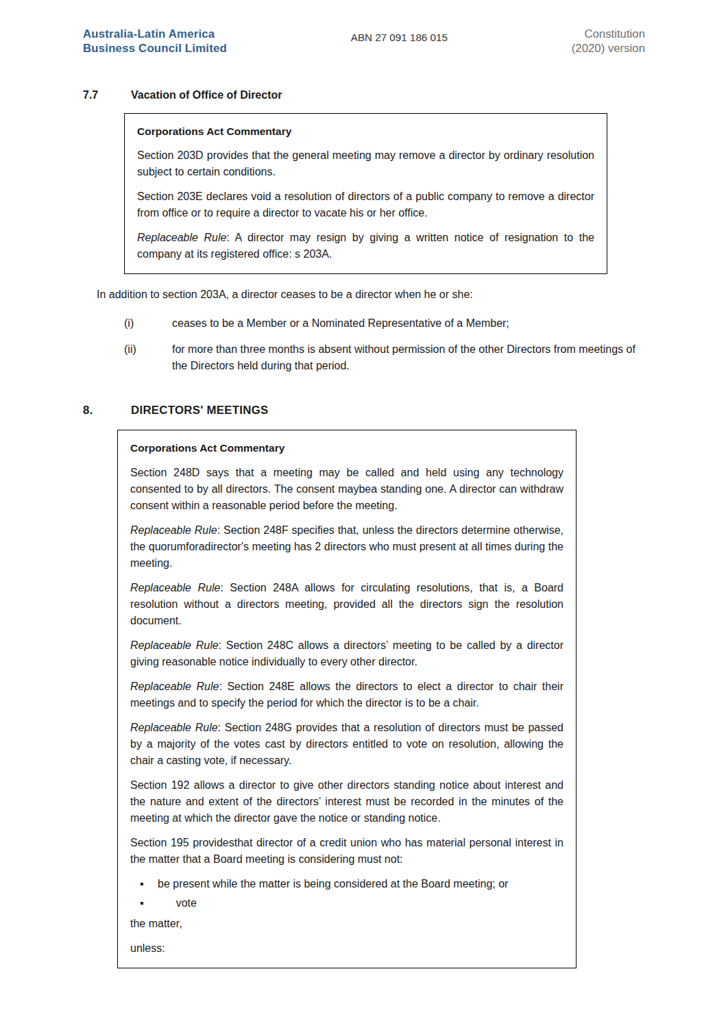Australia-Latin America
Business Council Limited
ABN 27 091 186 015
Constitution
(2020) version
7.7 Vacation of Office of Director
Corporations Act Commentary
Section 203D provides that the general meeting may remove a director by ordinary resolution subject to certain conditions.
Section 203E declares void a resolution of directors of a public company to remove a director from office or to require a director to vacate his or her office.
Replaceable Rule: A director may resign by giving a written notice of resignation to the company at its registered office: s 203A.
In addition to section 203A, a director ceases to be a director when he or she:
(i) ceases to be a Member or a Nominated Representative of a Member;
(ii) for more than three months is absent without permission of the other Directors from meetings of the Directors held during that period.
8. DIRECTORS' MEETINGS
Corporations Act Commentary
Section 248D says that a meeting may be called and held using any technology consented to by all directors. The consent maybea standing one. A director can withdraw consent within a reasonable period before the meeting.
Replaceable Rule: Section 248F specifies that, unless the directors determine otherwise, the quorumforadirector's meeting has 2 directors who must present at all times during the meeting.
Replaceable Rule: Section 248A allows for circulating resolutions, that is, a Board resolution without a directors meeting, provided all the directors sign the resolution document.
Replaceable Rule: Section 248C allows a directors’ meeting to be called by a director giving reasonable notice individually to every other director.
Replaceable Rule: Section 248E allows the directors to elect a director to chair their meetings and to specify the period for which the director is to be a chair.
Replaceable Rule: Section 248G provides that a resolution of directors must be passed by a majority of the votes cast by directors entitled to vote on resolution, allowing the chair a casting vote, if necessary.
Section 192 allows a director to give other directors standing notice about interest and the nature and extent of the directors’ interest must be recorded in the minutes of the meeting at which the director gave the notice or standing notice.
Section 195 providesthat director of a credit union who has material personal interest in the matter that a Board meeting is considering must not:
be present while the matter is being considered at the Board meeting; or
vote
the matter,
unless: